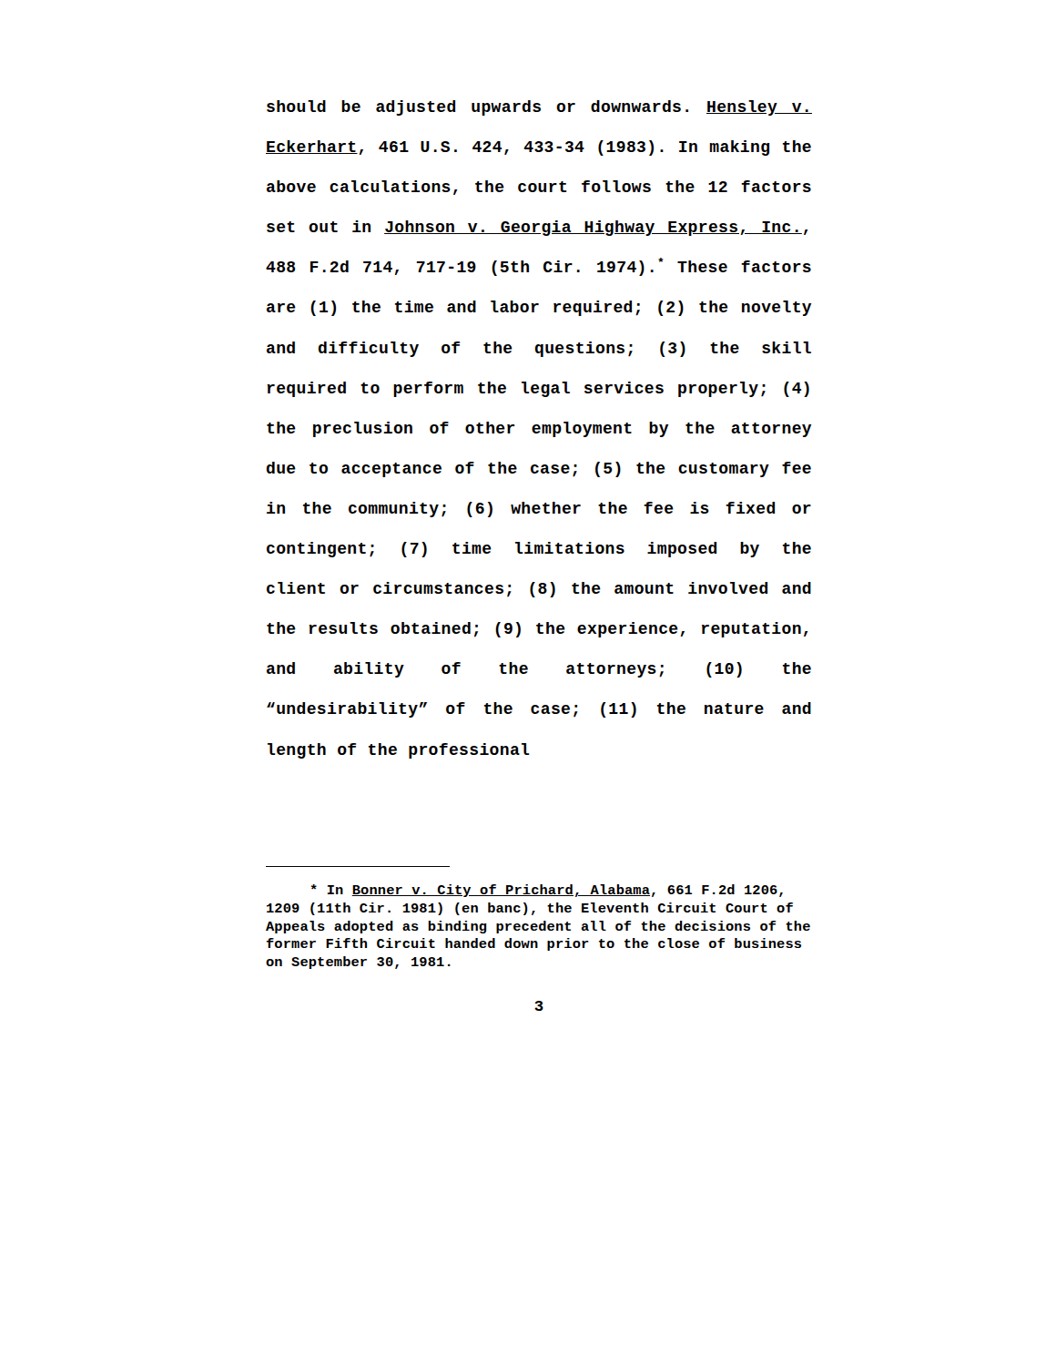should be adjusted upwards or downwards. Hensley v. Eckerhart, 461 U.S. 424, 433-34 (1983). In making the above calculations, the court follows the 12 factors set out in Johnson v. Georgia Highway Express, Inc., 488 F.2d 714, 717-19 (5th Cir. 1974).* These factors are (1) the time and labor required; (2) the novelty and difficulty of the questions; (3) the skill required to perform the legal services properly; (4) the preclusion of other employment by the attorney due to acceptance of the case; (5) the customary fee in the community; (6) whether the fee is fixed or contingent; (7) time limitations imposed by the client or circumstances; (8) the amount involved and the results obtained; (9) the experience, reputation, and ability of the attorneys; (10) the “undesirability” of the case; (11) the nature and length of the professional
* In Bonner v. City of Prichard, Alabama, 661 F.2d 1206, 1209 (11th Cir. 1981) (en banc), the Eleventh Circuit Court of Appeals adopted as binding precedent all of the decisions of the former Fifth Circuit handed down prior to the close of business on September 30, 1981.
3